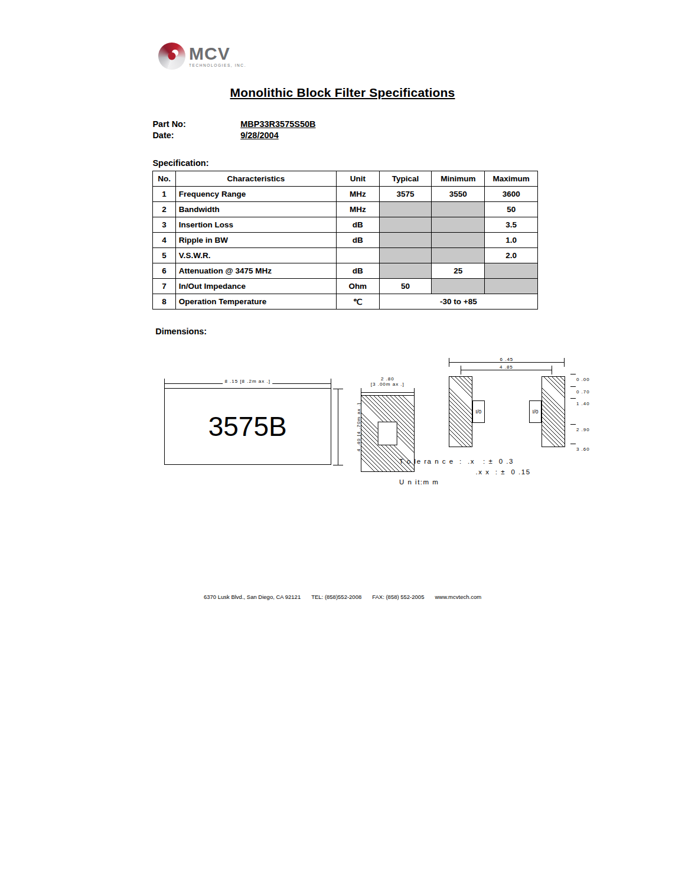MCV
TECHNOLOGIES, INC.
Monolithic Block Filter Specifications
| Part No: | MBP33R3575S50B |
| Date: | 9/28/2004 |
Specification:
| No. | Characteristics | Unit | Typical | Minimum | Maximum |
| --- | --- | --- | --- | --- | --- |
| 1 | Frequency Range | MHz | 3575 | 3550 | 3600 |
| 2 | Bandwidth | MHz | | | 50 |
| 3 | Insertion Loss | dB | | | 3.5 |
| 4 | Ripple in BW | dB | | | 1.0 |
| 5 | V.S.W.R. | | | | 2.0 |
| 6 | Attenuation @ 3475 MHz | dB | | 25 | |
| 7 | In/Out Impedance | Ohm | 50 | | |
| 8 | Operation Temperature | ℃ | -30 to +85 |
Dimensions:
8 .15 [8 .2m ax .]
3575B
4 .40 [4 .70m ax .]
2 .80
[3 .00m ax .]
6 .45
4 .85
I/0
I/0
0 .00 0 .70 1 .40 2 .90 3 .60
T o le ra n c e : .x : ± 0 .3
.x x : ± 0 .15
U n it:m m
6370 Lusk Blvd., San Diego, CA 92121 TEL: (858)552-2008 FAX: (858) 552-2005 www.mcvtech.com